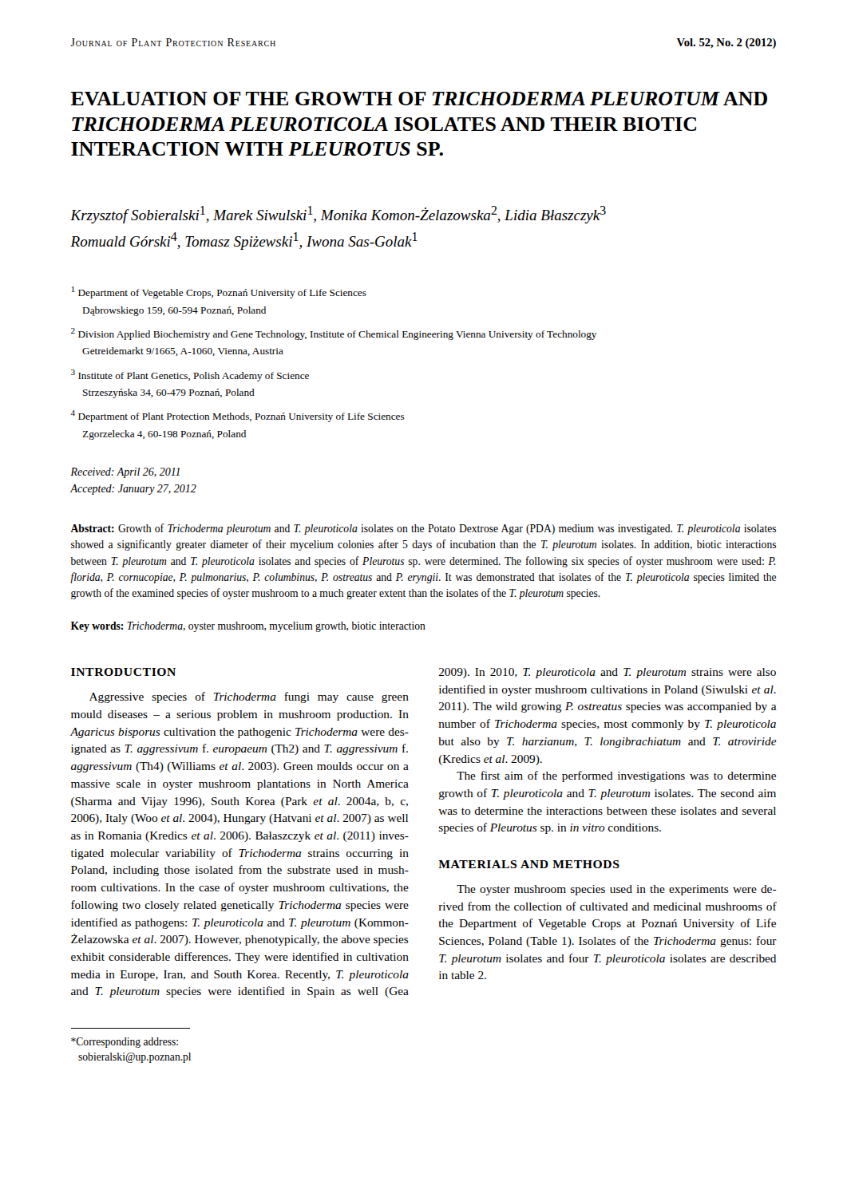Journal of Plant Protection Research Vol. 52, No. 2 (2012)
Evaluation of the growth of Trichoderma pleurotum and Trichoderma pleuroticola isolates and their biotic interaction with Pleurotus sp.
Krzysztof Sobieralski1, Marek Siwulski1, Monika Komon-Żelazowska2, Lidia Błaszczyk3
Romuald Górski4, Tomasz Spiżewski1, Iwona Sas-Golak1
1 Department of Vegetable Crops, Poznań University of Life Sciences
Dąbrowskiego 159, 60-594 Poznań, Poland
2 Division Applied Biochemistry and Gene Technology, Institute of Chemical Engineering Vienna University of Technology
Getreidemarkt 9/1665, A-1060, Vienna, Austria
3 Institute of Plant Genetics, Polish Academy of Science
Strzeszyńska 34, 60-479 Poznań, Poland
4 Department of Plant Protection Methods, Poznań University of Life Sciences
Zgorzelecka 4, 60-198 Poznań, Poland
Received: April 26, 2011
Accepted: January 27, 2012
Abstract: Growth of Trichoderma pleurotum and T. pleuroticola isolates on the Potato Dextrose Agar (PDA) medium was investigated. T. pleuroticola isolates showed a significantly greater diameter of their mycelium colonies after 5 days of incubation than the T. pleurotum isolates. In addition, biotic interactions between T. pleurotum and T. pleuroticola isolates and species of Pleurotus sp. were determined. The following six species of oyster mushroom were used: P. florida, P. cornucopiae, P. pulmonarius, P. columbinus, P. ostreatus and P. eryngii. It was demonstrated that isolates of the T. pleuroticola species limited the growth of the examined species of oyster mushroom to a much greater extent than the isolates of the T. pleurotum species.
Key words: Trichoderma, oyster mushroom, mycelium growth, biotic interaction
Introduction
Aggressive species of Trichoderma fungi may cause green mould diseases – a serious problem in mushroom production. In Agaricus bisporus cultivation the pathogenic Trichoderma were designated as T. aggressivum f. europaeum (Th2) and T. aggressivum f. aggressivum (Th4) (Williams et al. 2003). Green moulds occur on a massive scale in oyster mushroom plantations in North America (Sharma and Vijay 1996), South Korea (Park et al. 2004a, b, c, 2006), Italy (Woo et al. 2004), Hungary (Hatvani et al. 2007) as well as in Romania (Kredics et al. 2006). Bałaszczyk et al. (2011) investigated molecular variability of Trichoderma strains occurring in Poland, including those isolated from the substrate used in mushroom cultivations. In the case of oyster mushroom cultivations, the following two closely related genetically Trichoderma species were identified as pathogens: T. pleuroticola and T. pleurotum (Kommon-Żelazowska et al. 2007). However, phenotypically, the above species exhibit considerable differences. They were identified in cultivation media in Europe, Iran, and South Korea. Recently, T. pleuroticola and T. pleurotum species were identified in Spain as well (Gea 2009). In 2010, T. pleuroticola and T. pleurotum strains were also identified in oyster mushroom cultivations in Poland (Siwulski et al. 2011). The wild growing P. ostreatus species was accompanied by a number of Trichoderma species, most commonly by T. pleuroticola but also by T. harzianum, T. longibrachiatum and T. atroviride (Kredics et al. 2009).
The first aim of the performed investigations was to determine growth of T. pleuroticola and T. pleurotum isolates. The second aim was to determine the interactions between these isolates and several species of Pleurotus sp. in in vitro conditions.
Materials and Methods
The oyster mushroom species used in the experiments were derived from the collection of cultivated and medicinal mushrooms of the Department of Vegetable Crops at Poznań University of Life Sciences, Poland (Table 1). Isolates of the Trichoderma genus: four T. pleurotum isolates and four T. pleuroticola isolates are described in table 2.
*Corresponding address:
sobieralski@up.poznan.pl